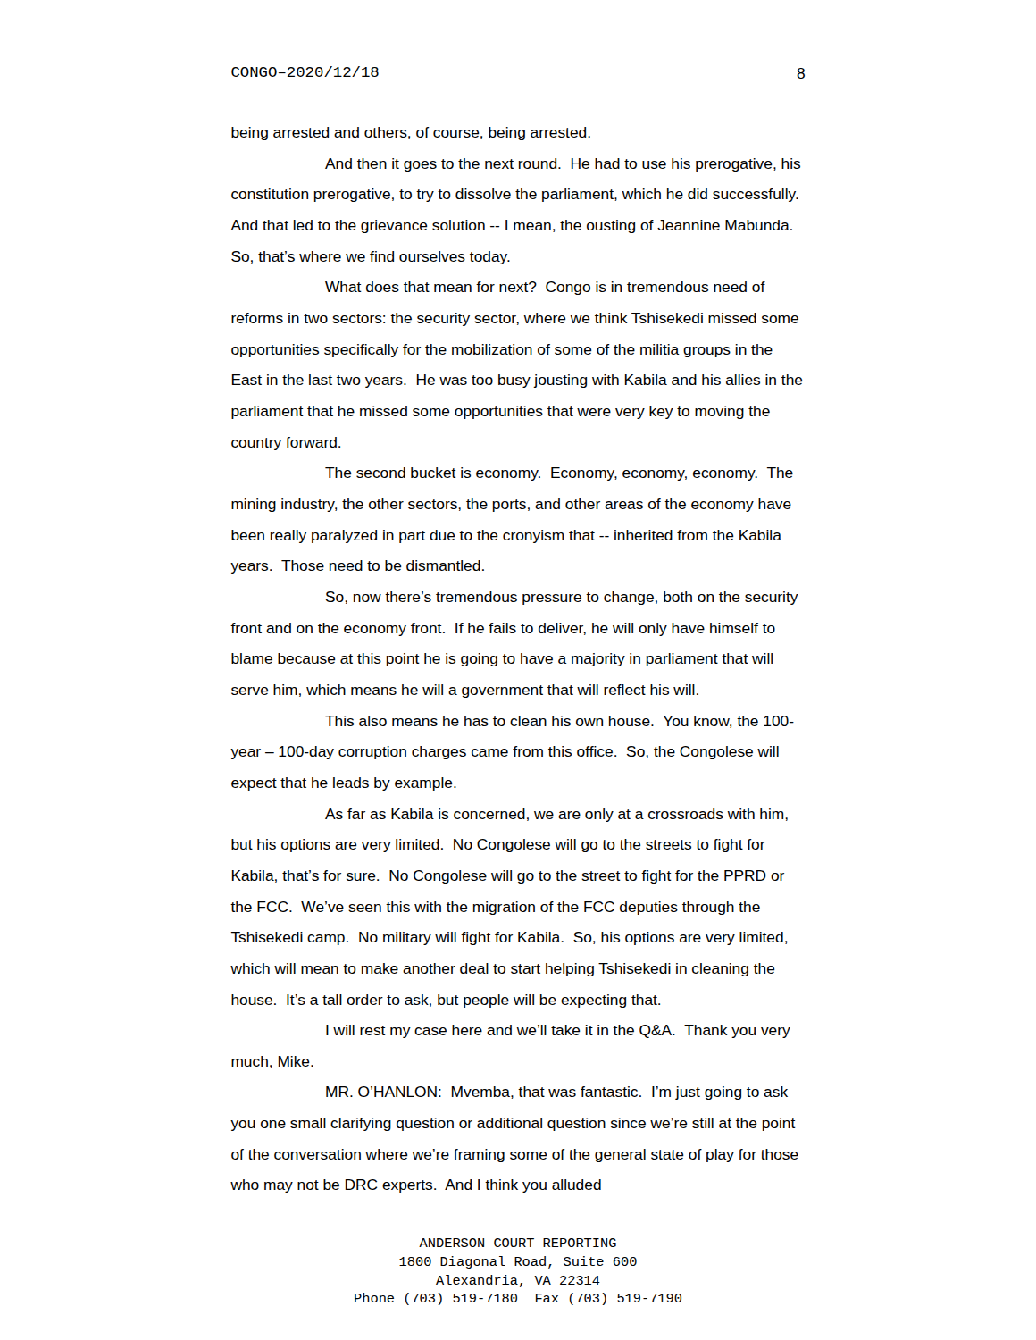CONGO–2020/12/18
8
being arrested and others, of course, being arrested.
And then it goes to the next round. He had to use his prerogative, his constitution prerogative, to try to dissolve the parliament, which he did successfully. And that led to the grievance solution -- I mean, the ousting of Jeannine Mabunda. So, that’s where we find ourselves today.
What does that mean for next? Congo is in tremendous need of reforms in two sectors: the security sector, where we think Tshisekedi missed some opportunities specifically for the mobilization of some of the militia groups in the East in the last two years. He was too busy jousting with Kabila and his allies in the parliament that he missed some opportunities that were very key to moving the country forward.
The second bucket is economy. Economy, economy, economy. The mining industry, the other sectors, the ports, and other areas of the economy have been really paralyzed in part due to the cronyism that -- inherited from the Kabila years. Those need to be dismantled.
So, now there’s tremendous pressure to change, both on the security front and on the economy front. If he fails to deliver, he will only have himself to blame because at this point he is going to have a majority in parliament that will serve him, which means he will a government that will reflect his will.
This also means he has to clean his own house. You know, the 100-year – 100-day corruption charges came from this office. So, the Congolese will expect that he leads by example.
As far as Kabila is concerned, we are only at a crossroads with him, but his options are very limited. No Congolese will go to the streets to fight for Kabila, that’s for sure. No Congolese will go to the street to fight for the PPRD or the FCC. We’ve seen this with the migration of the FCC deputies through the Tshisekedi camp. No military will fight for Kabila. So, his options are very limited, which will mean to make another deal to start helping Tshisekedi in cleaning the house. It’s a tall order to ask, but people will be expecting that.
I will rest my case here and we’ll take it in the Q&A. Thank you very much, Mike.
MR. O’HANLON: Mvemba, that was fantastic. I’m just going to ask you one small clarifying question or additional question since we’re still at the point of the conversation where we’re framing some of the general state of play for those who may not be DRC experts. And I think you alluded
ANDERSON COURT REPORTING
1800 Diagonal Road, Suite 600
Alexandria, VA 22314
Phone (703) 519-7180 Fax (703) 519-7190